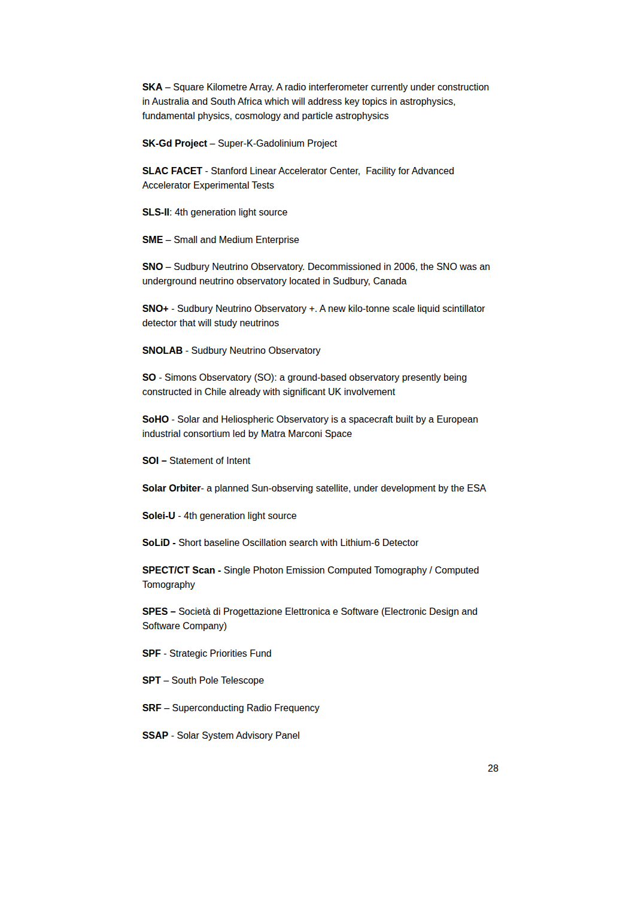SKA – Square Kilometre Array. A radio interferometer currently under construction in Australia and South Africa which will address key topics in astrophysics, fundamental physics, cosmology and particle astrophysics
SK-Gd Project – Super-K-Gadolinium Project
SLAC FACET - Stanford Linear Accelerator Center, Facility for Advanced Accelerator Experimental Tests
SLS-II: 4th generation light source
SME – Small and Medium Enterprise
SNO – Sudbury Neutrino Observatory. Decommissioned in 2006, the SNO was an underground neutrino observatory located in Sudbury, Canada
SNO+ - Sudbury Neutrino Observatory +. A new kilo-tonne scale liquid scintillator detector that will study neutrinos
SNOLAB - Sudbury Neutrino Observatory
SO - Simons Observatory (SO): a ground-based observatory presently being constructed in Chile already with significant UK involvement
SoHO - Solar and Heliospheric Observatory is a spacecraft built by a European industrial consortium led by Matra Marconi Space
SOI – Statement of Intent
Solar Orbiter- a planned Sun-observing satellite, under development by the ESA
Solei-U - 4th generation light source
SoLiD - Short baseline Oscillation search with Lithium-6 Detector
SPECT/CT Scan - Single Photon Emission Computed Tomography / Computed Tomography
SPES – Società di Progettazione Elettronica e Software (Electronic Design and Software Company)
SPF - Strategic Priorities Fund
SPT – South Pole Telescope
SRF – Superconducting Radio Frequency
SSAP - Solar System Advisory Panel
28